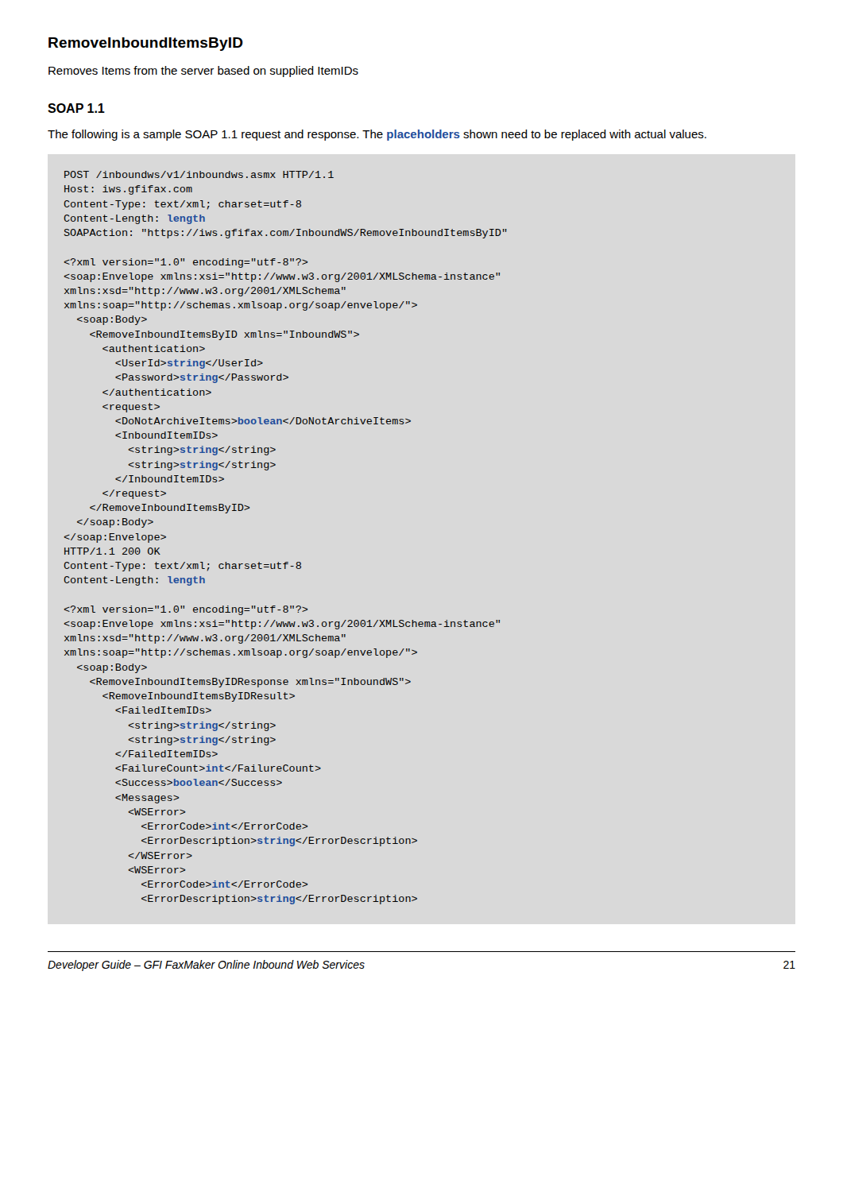RemoveInboundItemsByID
Removes Items from the server based on supplied ItemIDs
SOAP 1.1
The following is a sample SOAP 1.1 request and response. The placeholders shown need to be replaced with actual values.
POST /inboundws/v1/inboundws.asmx HTTP/1.1
Host: iws.gfifax.com
Content-Type: text/xml; charset=utf-8
Content-Length: length
SOAPAction: "https://iws.gfifax.com/InboundWS/RemoveInboundItemsByID"

<?xml version="1.0" encoding="utf-8"?>
<soap:Envelope xmlns:xsi="http://www.w3.org/2001/XMLSchema-instance"
xmlns:xsd="http://www.w3.org/2001/XMLSchema"
xmlns:soap="http://schemas.xmlsoap.org/soap/envelope/">
  <soap:Body>
    <RemoveInboundItemsByID xmlns="InboundWS">
      <authentication>
        <UserId>string</UserId>
        <Password>string</Password>
      </authentication>
      <request>
        <DoNotArchiveItems>boolean</DoNotArchiveItems>
        <InboundItemIDs>
          <string>string</string>
          <string>string</string>
        </InboundItemIDs>
      </request>
    </RemoveInboundItemsByID>
  </soap:Body>
</soap:Envelope>
HTTP/1.1 200 OK
Content-Type: text/xml; charset=utf-8
Content-Length: length

<?xml version="1.0" encoding="utf-8"?>
<soap:Envelope xmlns:xsi="http://www.w3.org/2001/XMLSchema-instance"
xmlns:xsd="http://www.w3.org/2001/XMLSchema"
xmlns:soap="http://schemas.xmlsoap.org/soap/envelope/">
  <soap:Body>
    <RemoveInboundItemsByIDResponse xmlns="InboundWS">
      <RemoveInboundItemsByIDResult>
        <FailedItemIDs>
          <string>string</string>
          <string>string</string>
        </FailedItemIDs>
        <FailureCount>int</FailureCount>
        <Success>boolean</Success>
        <Messages>
          <WSError>
            <ErrorCode>int</ErrorCode>
            <ErrorDescription>string</ErrorDescription>
          </WSError>
          <WSError>
            <ErrorCode>int</ErrorCode>
            <ErrorDescription>string</ErrorDescription>
Developer Guide – GFI FaxMaker Online Inbound Web Services 21